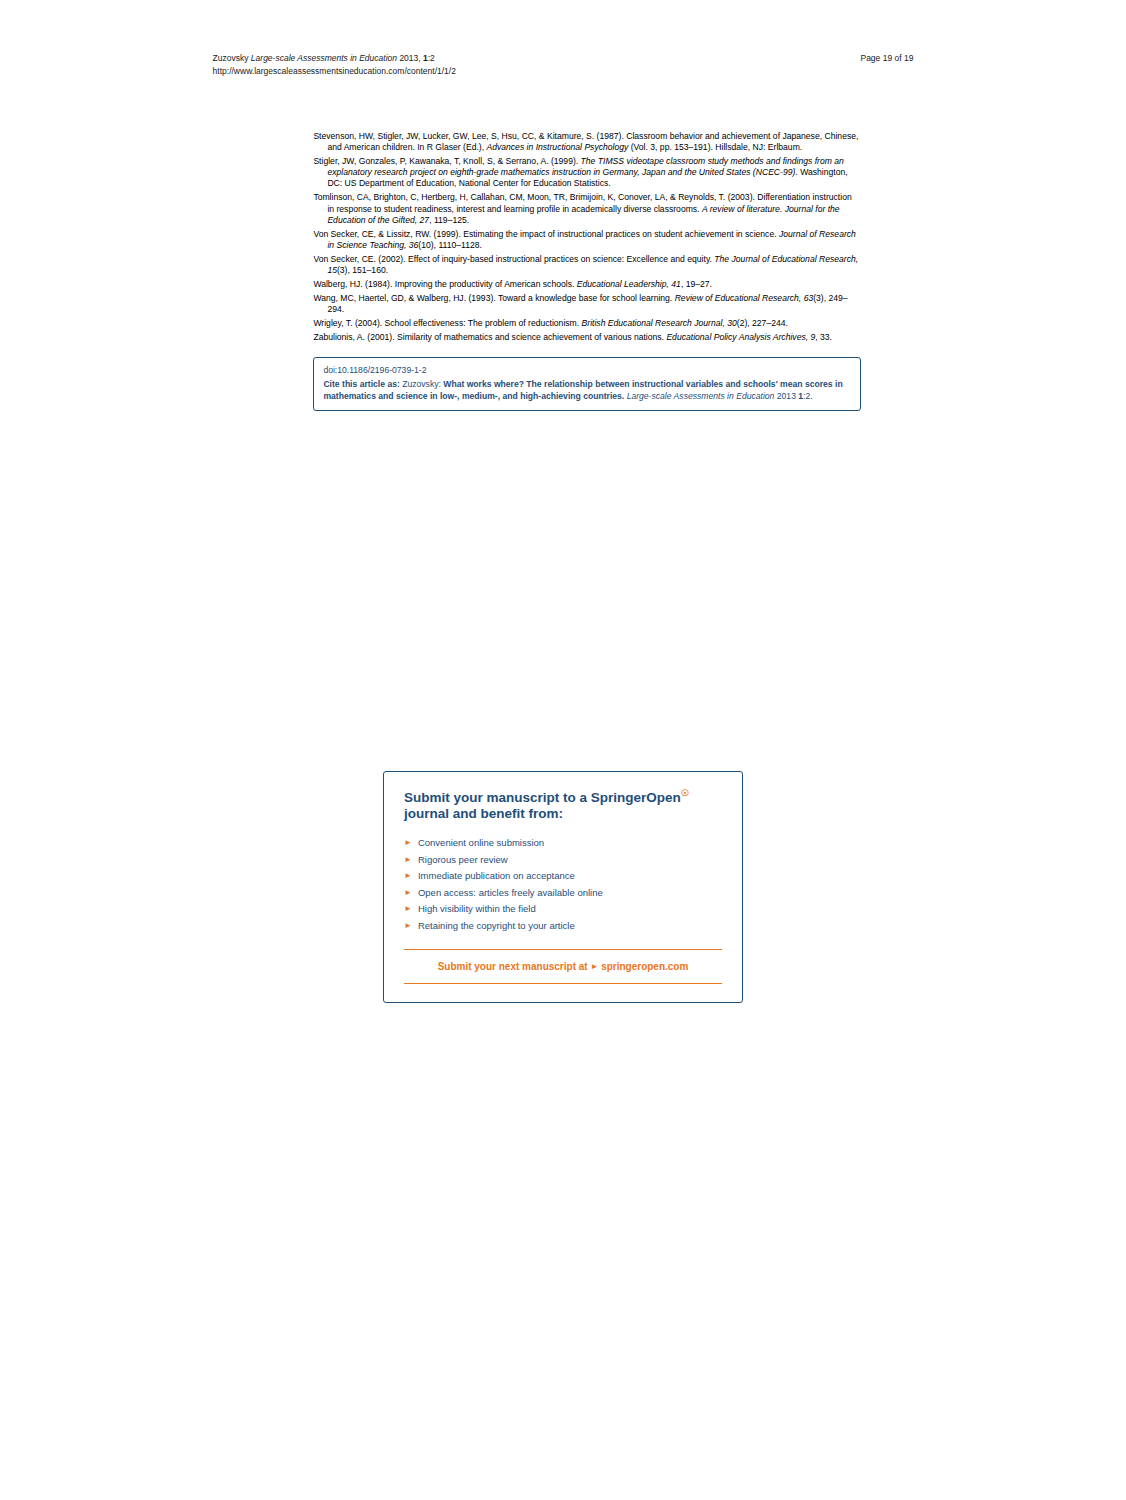Zuzovsky Large-scale Assessments in Education 2013, 1:2
http://www.largescaleassessmentsineducation.com/content/1/1/2
Page 19 of 19
Stevenson, HW, Stigler, JW, Lucker, GW, Lee, S, Hsu, CC, & Kitamure, S. (1987). Classroom behavior and achievement of Japanese, Chinese, and American children. In R Glaser (Ed.), Advances in Instructional Psychology (Vol. 3, pp. 153–191). Hillsdale, NJ: Erlbaum.
Stigler, JW, Gonzales, P, Kawanaka, T, Knoll, S, & Serrano, A. (1999). The TIMSS videotape classroom study methods and findings from an explanatory research project on eighth-grade mathematics instruction in Germany, Japan and the United States (NCEC-99). Washington, DC: US Department of Education, National Center for Education Statistics.
Tomlinson, CA, Brighton, C, Hertberg, H, Callahan, CM, Moon, TR, Brimijoin, K, Conover, LA, & Reynolds, T. (2003). Differentiation instruction in response to student readiness, interest and learning profile in academically diverse classrooms. A review of literature. Journal for the Education of the Gifted, 27, 119–125.
Von Secker, CE, & Lissitz, RW. (1999). Estimating the impact of instructional practices on student achievement in science. Journal of Research in Science Teaching, 36(10), 1110–1128.
Von Secker, CE. (2002). Effect of inquiry-based instructional practices on science: Excellence and equity. The Journal of Educational Research, 15(3), 151–160.
Walberg, HJ. (1984). Improving the productivity of American schools. Educational Leadership, 41, 19–27.
Wang, MC, Haertel, GD, & Walberg, HJ. (1993). Toward a knowledge base for school learning. Review of Educational Research, 63(3), 249–294.
Wrigley, T. (2004). School effectiveness: The problem of reductionism. British Educational Research Journal, 30(2), 227–244.
Zabulionis, A. (2001). Similarity of mathematics and science achievement of various nations. Educational Policy Analysis Archives, 9, 33.
doi:10.1186/2196-0739-1-2
Cite this article as: Zuzovsky: What works where? The relationship between instructional variables and schools' mean scores in mathematics and science in low-, medium-, and high-achieving countries. Large-scale Assessments in Education 2013 1:2.
Submit your manuscript to a SpringerOpen☉
journal and benefit from:
Convenient online submission
Rigorous peer review
Immediate publication on acceptance
Open access: articles freely available online
High visibility within the field
Retaining the copyright to your article
Submit your next manuscript at ► springeropen.com